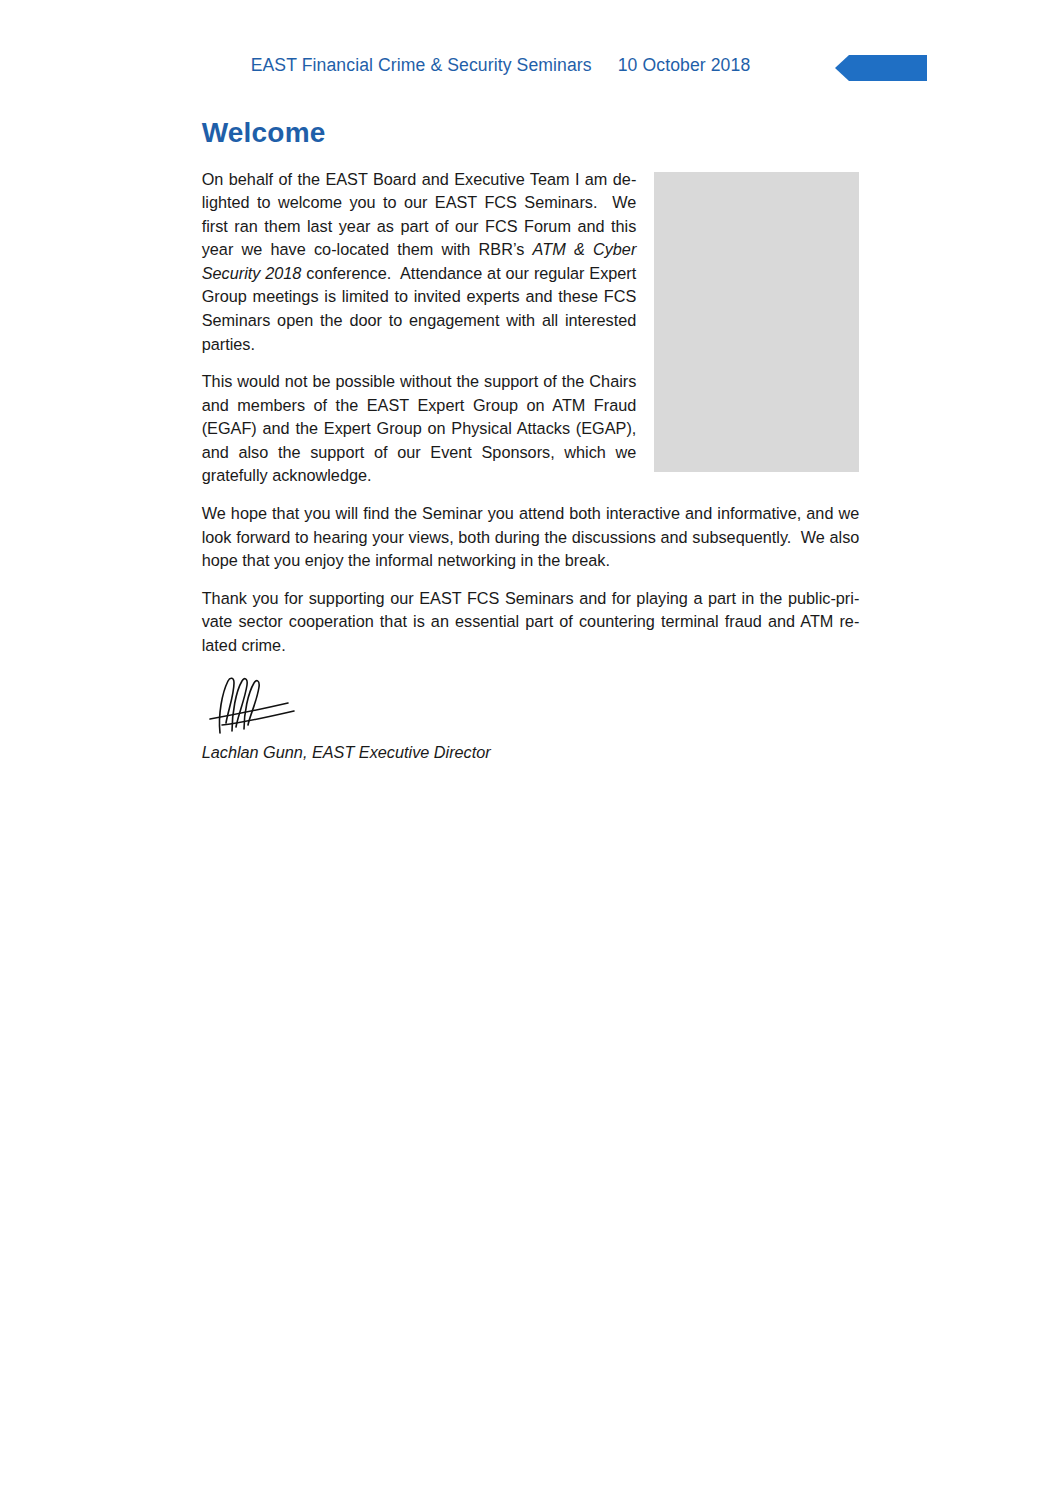EAST Financial Crime & Security Seminars 10 October 2018
Welcome
On behalf of the EAST Board and Executive Team I am delighted to welcome you to our EAST FCS Seminars. We first ran them last year as part of our FCS Forum and this year we have co-located them with RBR’s ATM & Cyber Security 2018 conference. Attendance at our regular Expert Group meetings is limited to invited experts and these FCS Seminars open the door to engagement with all interested parties.
This would not be possible without the support of the Chairs and members of the EAST Expert Group on ATM Fraud (EGAF) and the Expert Group on Physical Attacks (EGAP), and also the support of our Event Sponsors, which we gratefully acknowledge.
We hope that you will find the Seminar you attend both interactive and informative, and we look forward to hearing your views, both during the discussions and subsequently. We also hope that you enjoy the informal networking in the break.
Thank you for supporting our EAST FCS Seminars and for playing a part in the public-private sector cooperation that is an essential part of countering terminal fraud and ATM related crime.
Lachlan Gunn, EAST Executive Director